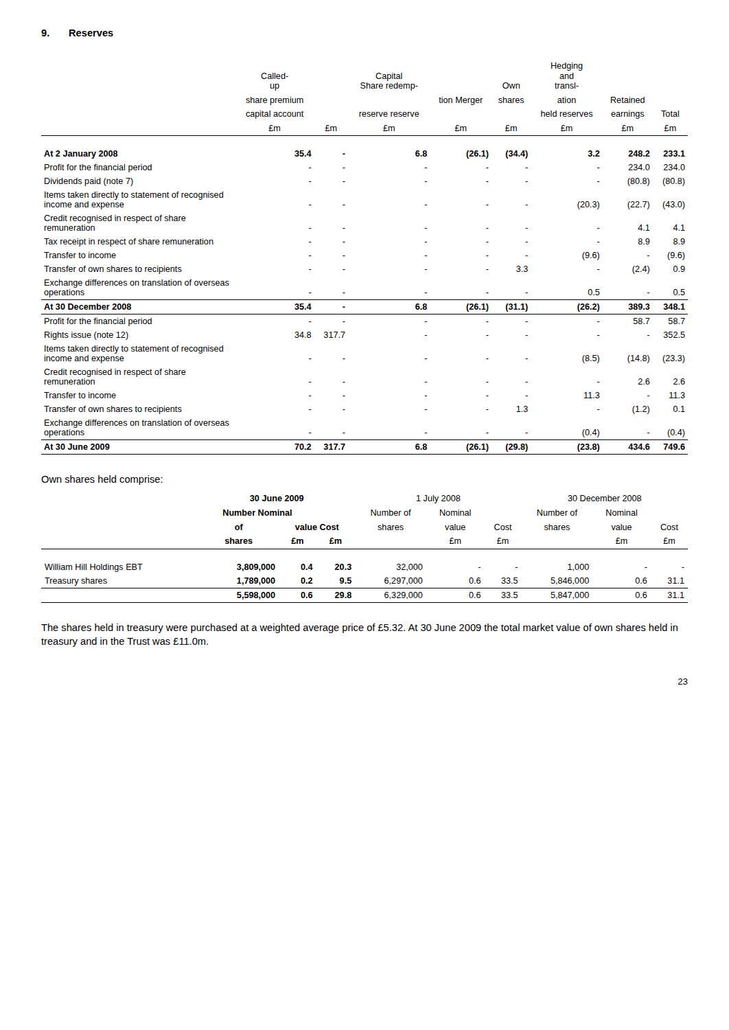9. Reserves
| | Called- up | | Capital Share redemp- | | Own | Hedging and transl- | | |
| --- | --- | --- | --- | --- | --- | --- | --- | --- |
| | share premium | | | tion Merger | shares | ation | Retained | |
| | capital account | | reserve reserve | | | held reserves | earnings | Total |
| | £m | £m | £m | £m | £m | £m | £m | £m |
| At 2 January 2008 | 35.4 | - | 6.8 | (26.1) | (34.4) | 3.2 | 248.2 | 233.1 |
| Profit for the financial period | - | - | - | - | - | - | 234.0 | 234.0 |
| Dividends paid (note 7) | - | - | - | - | - | - | (80.8) | (80.8) |
| Items taken directly to statement of recognised income and expense | - | - | - | - | - | (20.3) | (22.7) | (43.0) |
| Credit recognised in respect of share remuneration | - | - | - | - | - | - | 4.1 | 4.1 |
| Tax receipt in respect of share remuneration | - | - | - | - | - | - | 8.9 | 8.9 |
| Transfer to income | - | - | - | - | - | (9.6) | - | (9.6) |
| Transfer of own shares to recipients | - | - | - | - | 3.3 | - | (2.4) | 0.9 |
| Exchange differences on translation of overseas operations | - | - | - | - | - | 0.5 | - | 0.5 |
| At 30 December 2008 | 35.4 | - | 6.8 | (26.1) | (31.1) | (26.2) | 389.3 | 348.1 |
| Profit for the financial period | - | - | - | - | - | - | 58.7 | 58.7 |
| Rights issue (note 12) | 34.8 | 317.7 | - | - | - | - | - | 352.5 |
| Items taken directly to statement of recognised income and expense | - | - | - | - | - | (8.5) | (14.8) | (23.3) |
| Credit recognised in respect of share remuneration | - | - | - | - | - | - | 2.6 | 2.6 |
| Transfer to income | - | - | - | - | - | 11.3 | - | 11.3 |
| Transfer of own shares to recipients | - | - | - | - | 1.3 | - | (1.2) | 0.1 |
| Exchange differences on translation of overseas operations | - | - | - | - | - | (0.4) | - | (0.4) |
| At 30 June 2009 | 70.2 | 317.7 | 6.8 | (26.1) | (29.8) | (23.8) | 434.6 | 749.6 |
Own shares held comprise:
| | 30 June 2009 | 1 July 2008 | 30 December 2008 |
| --- | --- | --- | --- |
| | Number Nominal | | Number of | Nominal | | Number of | Nominal | |
| | of | value Cost | shares | value | Cost | shares | value | Cost |
| | shares | £m | £m | | £m | £m | | £m | £m |
| William Hill Holdings EBT | 3,809,000 | 0.4 | 20.3 | 32,000 | - | - | 1,000 | - | - |
| Treasury shares | 1,789,000 | 0.2 | 9.5 | 6,297,000 | 0.6 | 33.5 | 5,846,000 | 0.6 | 31.1 |
| | 5,598,000 | 0.6 | 29.8 | 6,329,000 | 0.6 | 33.5 | 5,847,000 | 0.6 | 31.1 |
The shares held in treasury were purchased at a weighted average price of £5.32. At 30 June 2009 the total market value of own shares held in treasury and in the Trust was £11.0m.
23